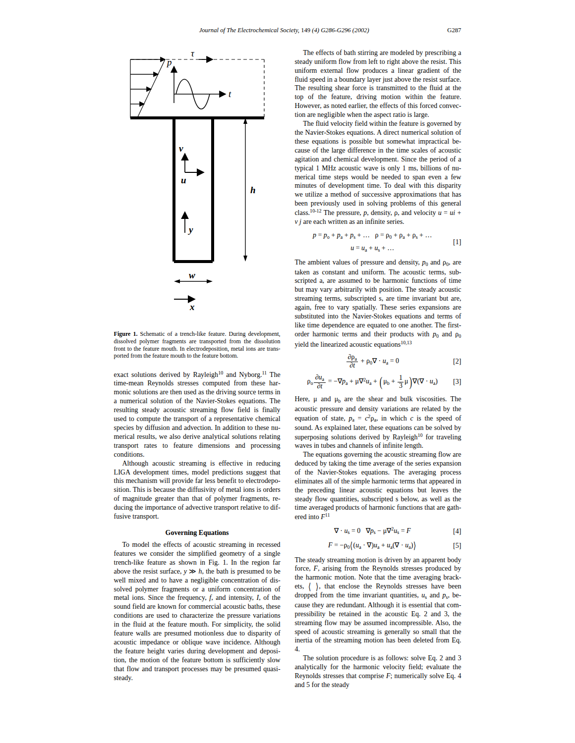Journal of The Electrochemical Society, 149 (4) G286-G296 (2002)
G287
τ p t v u y h w x
Figure 1. Schematic of a trench-like feature. During development, dissolved polymer fragments are transported from the dissolution front to the feature mouth. In electrodeposition, metal ions are transported from the feature mouth to the feature bottom.
exact solutions derived by Rayleigh10 and Nyborg.11 The time-mean Reynolds stresses computed from these harmonic solutions are then used as the driving source terms in a numerical solution of the Navier-Stokes equations. The resulting steady acoustic streaming flow field is finally used to compute the transport of a representative chemical species by diffusion and advection. In addition to these numerical results, we also derive analytical solutions relating transport rates to feature dimensions and processing conditions.
Although acoustic streaming is effective in reducing LIGA development times, model predictions suggest that this mechanism will provide far less benefit to electrodeposition. This is because the diffusivity of metal ions is orders of magnitude greater than that of polymer fragments, reducing the importance of advective transport relative to diffusive transport.
Governing Equations
To model the effects of acoustic streaming in recessed features we consider the simplified geometry of a single trench-like feature as shown in Fig. 1. In the region far above the resist surface, y ≫ h, the bath is presumed to be well mixed and to have a negligible concentration of dissolved polymer fragments or a uniform concentration of metal ions. Since the frequency, f, and intensity, I, of the sound field are known for commercial acoustic baths, these conditions are used to characterize the pressure variations in the fluid at the feature mouth. For simplicity, the solid feature walls are presumed motionless due to disparity of acoustic impedance or oblique wave incidence. Although the feature height varies during development and deposition, the motion of the feature bottom is sufficiently slow that flow and transport processes may be presumed quasi-steady.
The effects of bath stirring are modeled by prescribing a steady uniform flow from left to right above the resist. This uniform external flow produces a linear gradient of the fluid speed in a boundary layer just above the resist surface. The resulting shear force is transmitted to the fluid at the top of the feature, driving motion within the feature. However, as noted earlier, the effects of this forced convection are negligible when the aspect ratio is large.
The fluid velocity field within the feature is governed by the Navier-Stokes equations. A direct numerical solution of these equations is possible but somewhat impractical because of the large difference in the time scales of acoustic agitation and chemical development. Since the period of a typical 1 MHz acoustic wave is only 1 ms, billions of numerical time steps would be needed to span even a few minutes of development time. To deal with this disparity we utilize a method of successive approximations that has been previously used in solving problems of this general class.10-12 The pressure, p, density, ρ, and velocity u = ui + v j are each written as an infinite series.
p = po + pa + ps + … ρ = ρ0 + ρa + ρs + …
u = ua + us + …
[1]
The ambient values of pressure and density, p0 and ρ0, are taken as constant and uniform. The acoustic terms, subscripted a, are assumed to be harmonic functions of time but may vary arbitrarily with position. The steady acoustic streaming terms, subscripted s, are time invariant but are, again, free to vary spatially. These series expansions are substituted into the Navier-Stokes equations and terms of like time dependence are equated to one another. The first-order harmonic terms and their products with p0 and ρ0 yield the linearized acoustic equations10,13
∂ρa∂t + ρ0∇ · ua = 0
[2]
ρo∂ua∂t = −∇pa + μ∇2ua + (μb + 13μ)∇(∇ · ua)
[3]
Here, μ and μb are the shear and bulk viscosities. The acoustic pressure and density variations are related by the equation of state, pa = c2ρa, in which c is the speed of sound. As explained later, these equations can be solved by superposing solutions derived by Rayleigh10 for traveling waves in tubes and channels of infinite length.
The equations governing the acoustic streaming flow are deduced by taking the time average of the series expansion of the Navier-Stokes equations. The averaging process eliminates all of the simple harmonic terms that appeared in the preceding linear acoustic equations but leaves the steady flow quantities, subscripted s below, as well as the time averaged products of harmonic functions that are gathered into F11
∇ · us = 0 ∇ps − μ∇2us = F
[4]
F = −ρ0⟨(ua · ∇)ua + ua(∇ · ua)⟩
[5]
The steady streaming motion is driven by an apparent body force, F, arising from the Reynolds stresses produced by the harmonic motion. Note that the time averaging brackets, ⟨ ⟩, that enclose the Reynolds stresses have been dropped from the time invariant quantities, us and ps, because they are redundant. Although it is essential that compressibility be retained in the acoustic Eq. 2 and 3, the streaming flow may be assumed incompressible. Also, the speed of acoustic streaming is generally so small that the inertia of the streaming motion has been deleted from Eq. 4.
The solution procedure is as follows: solve Eq. 2 and 3 analytically for the harmonic velocity field; evaluate the Reynolds stresses that comprise F; numerically solve Eq. 4 and 5 for the steady